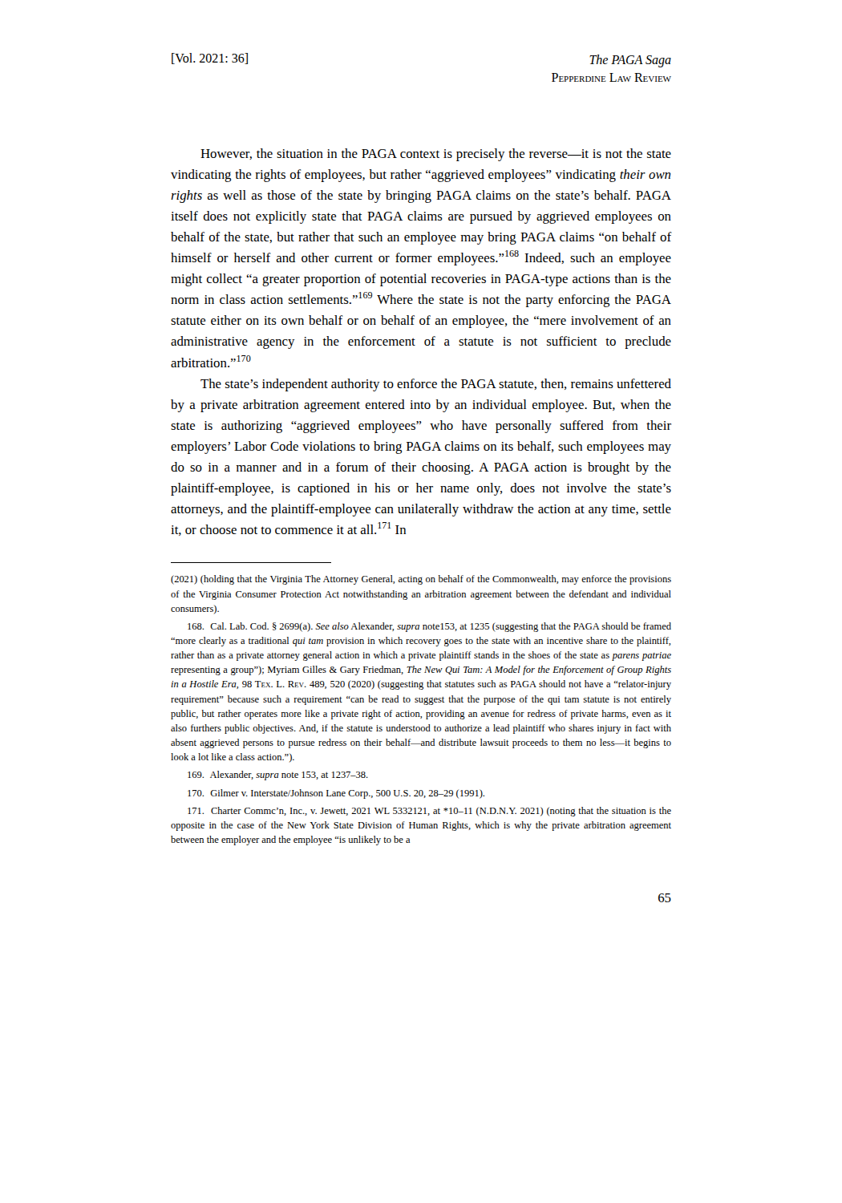[Vol. 2021: 36]
The PAGA Saga Pepperdine Law Review
However, the situation in the PAGA context is precisely the reverse—it is not the state vindicating the rights of employees, but rather “aggrieved employees” vindicating their own rights as well as those of the state by bringing PAGA claims on the state’s behalf. PAGA itself does not explicitly state that PAGA claims are pursued by aggrieved employees on behalf of the state, but rather that such an employee may bring PAGA claims “on behalf of himself or herself and other current or former employees.”168 Indeed, such an employee might collect “a greater proportion of potential recoveries in PAGA-type actions than is the norm in class action settlements.”169 Where the state is not the party enforcing the PAGA statute either on its own behalf or on behalf of an employee, the “mere involvement of an administrative agency in the enforcement of a statute is not sufficient to preclude arbitration.”170
The state’s independent authority to enforce the PAGA statute, then, remains unfettered by a private arbitration agreement entered into by an individual employee. But, when the state is authorizing “aggrieved employees” who have personally suffered from their employers’ Labor Code violations to bring PAGA claims on its behalf, such employees may do so in a manner and in a forum of their choosing. A PAGA action is brought by the plaintiff-employee, is captioned in his or her name only, does not involve the state’s attorneys, and the plaintiff-employee can unilaterally withdraw the action at any time, settle it, or choose not to commence it at all.171 In
(2021) (holding that the Virginia The Attorney General, acting on behalf of the Commonwealth, may enforce the provisions of the Virginia Consumer Protection Act notwithstanding an arbitration agreement between the defendant and individual consumers).
168. Cal. Lab. Cod. § 2699(a). See also Alexander, supra note153, at 1235 (suggesting that the PAGA should be framed “more clearly as a traditional qui tam provision in which recovery goes to the state with an incentive share to the plaintiff, rather than as a private attorney general action in which a private plaintiff stands in the shoes of the state as parens patriae representing a group”); Myriam Gilles & Gary Friedman, The New Qui Tam: A Model for the Enforcement of Group Rights in a Hostile Era, 98 Tex. L. Rev. 489, 520 (2020) (suggesting that statutes such as PAGA should not have a “relator-injury requirement” because such a requirement “can be read to suggest that the purpose of the qui tam statute is not entirely public, but rather operates more like a private right of action, providing an avenue for redress of private harms, even as it also furthers public objectives. And, if the statute is understood to authorize a lead plaintiff who shares injury in fact with absent aggrieved persons to pursue redress on their behalf—and distribute lawsuit proceeds to them no less—it begins to look a lot like a class action.”).
169. Alexander, supra note 153, at 1237–38.
170. Gilmer v. Interstate/Johnson Lane Corp., 500 U.S. 20, 28–29 (1991).
171. Charter Commc’n, Inc., v. Jewett, 2021 WL 5332121, at *10–11 (N.D.N.Y. 2021) (noting that the situation is the opposite in the case of the New York State Division of Human Rights, which is why the private arbitration agreement between the employer and the employee “is unlikely to be a
65